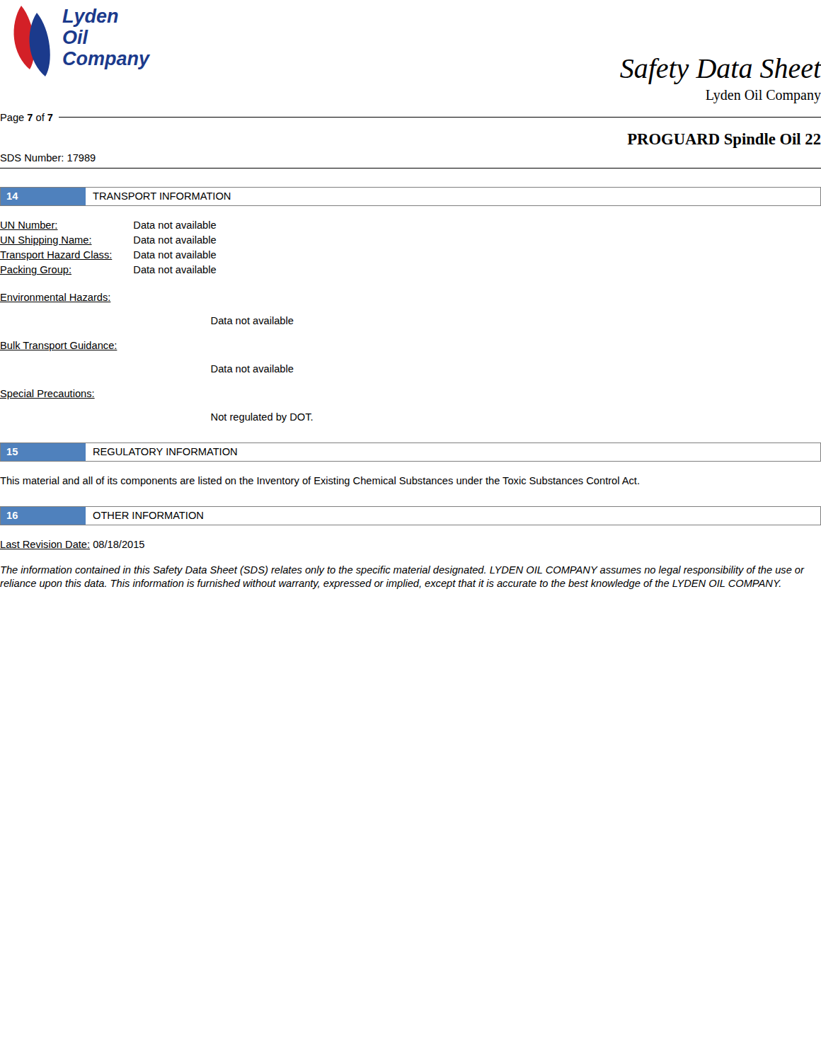Lyden Oil Company
Safety Data Sheet
Lyden Oil Company
Page 7 of 7
PROGUARD Spindle Oil 22
SDS Number: 17989
14
TRANSPORT INFORMATION
| UN Number: | Data not available |
| UN Shipping Name: | Data not available |
| Transport Hazard Class: | Data not available |
| Packing Group: | Data not available |
Environmental Hazards:
Data not available
Bulk Transport Guidance:
Data not available
Special Precautions:
Not regulated by DOT.
15
REGULATORY INFORMATION
This material and all of its components are listed on the Inventory of Existing Chemical Substances under the Toxic Substances Control Act.
16
OTHER INFORMATION
Last Revision Date: 08/18/2015
The information contained in this Safety Data Sheet (SDS) relates only to the specific material designated. LYDEN OIL COMPANY assumes no legal responsibility of the use or reliance upon this data. This information is furnished without warranty, expressed or implied, except that it is accurate to the best knowledge of the LYDEN OIL COMPANY.